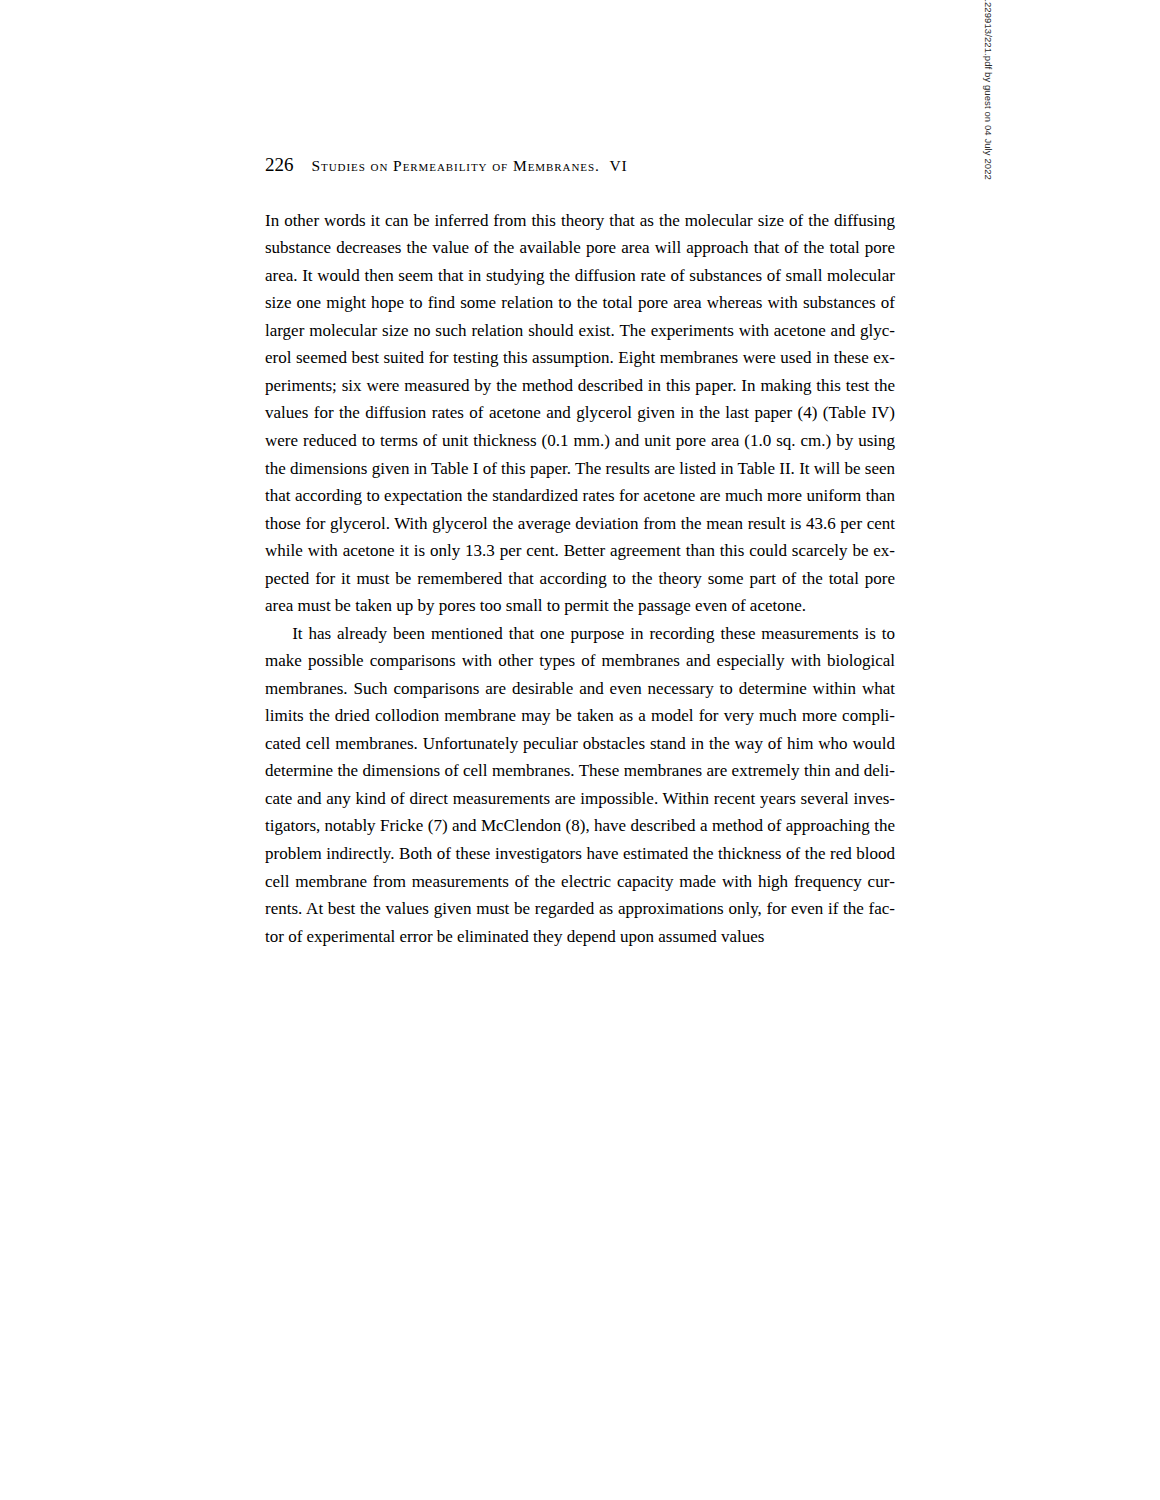226 Studies on Permeability of Membranes. VI
In other words it can be inferred from this theory that as the molecular size of the diffusing substance decreases the value of the available pore area will approach that of the total pore area. It would then seem that in studying the diffusion rate of substances of small molecular size one might hope to find some relation to the total pore area whereas with substances of larger molecular size no such relation should exist. The experiments with acetone and glycerol seemed best suited for testing this assumption. Eight membranes were used in these experiments; six were measured by the method described in this paper. In making this test the values for the diffusion rates of acetone and glycerol given in the last paper (4) (Table IV) were reduced to terms of unit thickness (0.1 mm.) and unit pore area (1.0 sq. cm.) by using the dimensions given in Table I of this paper. The results are listed in Table II. It will be seen that according to expectation the standardized rates for acetone are much more uniform than those for glycerol. With glycerol the average deviation from the mean result is 43.6 per cent while with acetone it is only 13.3 per cent. Better agreement than this could scarcely be expected for it must be remembered that according to the theory some part of the total pore area must be taken up by pores too small to permit the passage even of acetone.
It has already been mentioned that one purpose in recording these measurements is to make possible comparisons with other types of membranes and especially with biological membranes. Such comparisons are desirable and even necessary to determine within what limits the dried collodion membrane may be taken as a model for very much more complicated cell membranes. Unfortunately peculiar obstacles stand in the way of him who would determine the dimensions of cell membranes. These membranes are extremely thin and delicate and any kind of direct measurements are impossible. Within recent years several investigators, notably Fricke (7) and McClendon (8), have described a method of approaching the problem indirectly. Both of these investigators have estimated the thickness of the red blood cell membrane from measurements of the electric capacity made with high frequency currents. At best the values given must be regarded as approximations only, for even if the factor of experimental error be eliminated they depend upon assumed values
Downloaded from http://rupress.org/jgp/article-pdf/12/2/221/1229913/221.pdf by guest on 04 July 2022